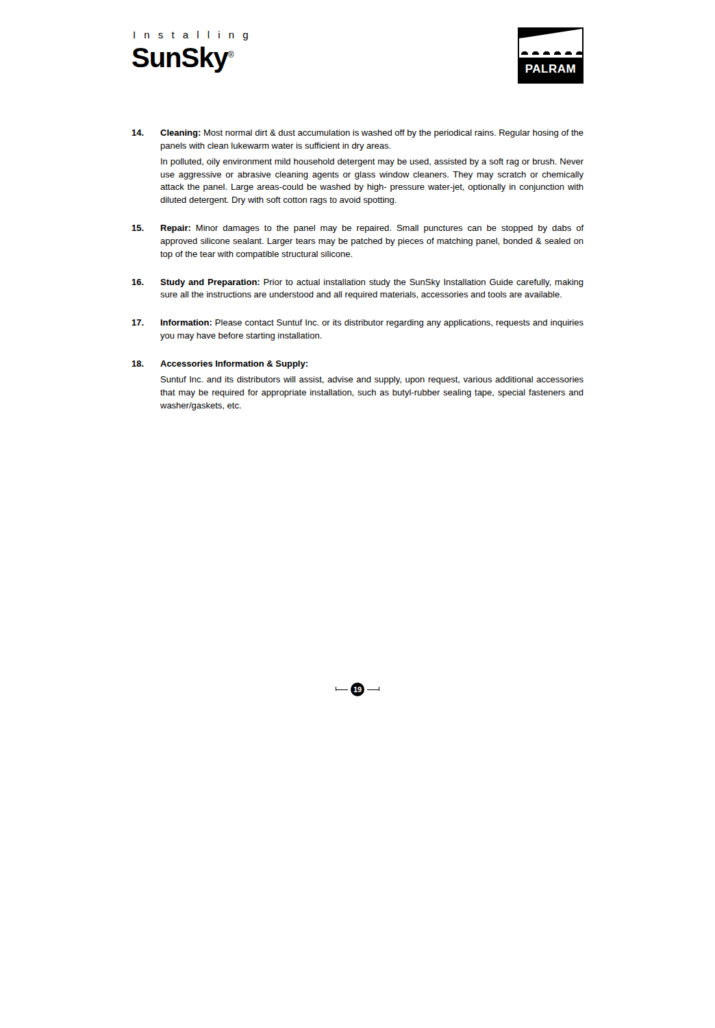I n s t a l l i n g
SunSky®
PALRAM
14. Cleaning: Most normal dirt & dust accumulation is washed off by the periodical rains. Regular hosing of the panels with clean lukewarm water is sufficient in dry areas.
In polluted, oily environment mild household detergent may be used, assisted by a soft rag or brush. Never use aggressive or abrasive cleaning agents or glass window cleaners. They may scratch or chemically attack the panel. Large areas-could be washed by high- pressure water-jet, optionally in conjunction with diluted detergent. Dry with soft cotton rags to avoid spotting.
15. Repair: Minor damages to the panel may be repaired. Small punctures can be stopped by dabs of approved silicone sealant. Larger tears may be patched by pieces of matching panel, bonded & sealed on top of the tear with compatible structural silicone.
16. Study and Preparation: Prior to actual installation study the SunSky Installation Guide carefully, making sure all the instructions are understood and all required materials, accessories and tools are available.
17. Information: Please contact Suntuf Inc. or its distributor regarding any applications, requests and inquiries you may have before starting installation.
18. Accessories Information & Supply:
Suntuf Inc. and its distributors will assist, advise and supply, upon request, various additional accessories that may be required for appropriate installation, such as butyl-rubber sealing tape, special fasteners and washer/gaskets, etc.
19